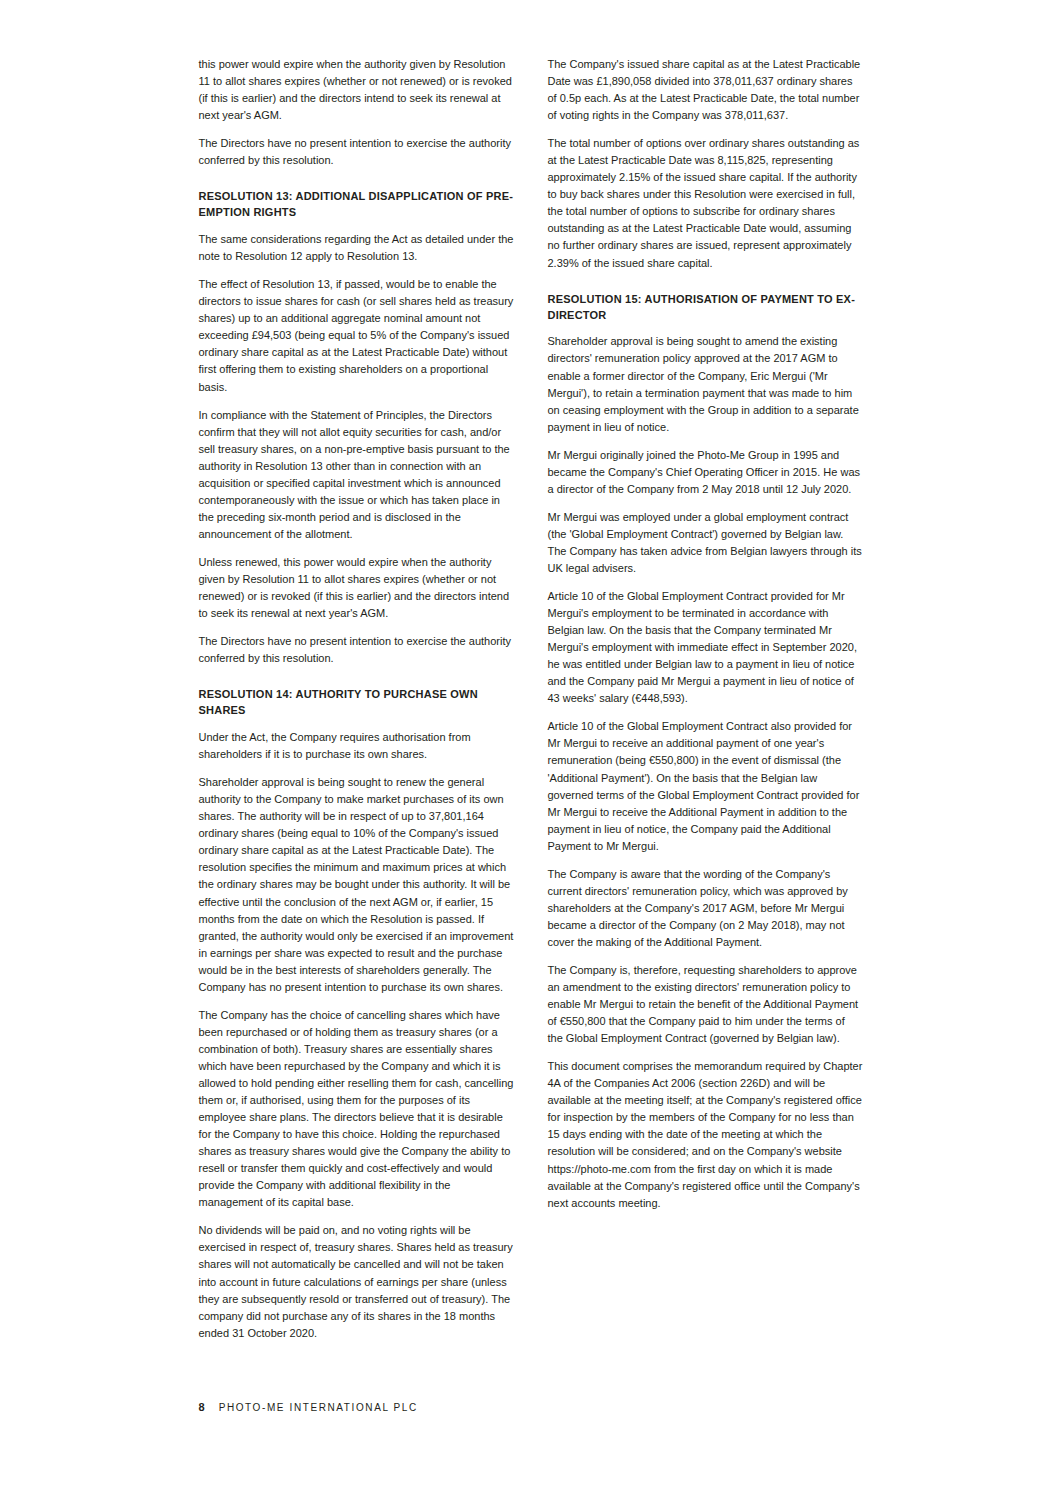this power would expire when the authority given by Resolution 11 to allot shares expires (whether or not renewed) or is revoked (if this is earlier) and the directors intend to seek its renewal at next year's AGM.
The Directors have no present intention to exercise the authority conferred by this resolution.
Resolution 13: Additional disapplication of pre-emption rights
The same considerations regarding the Act as detailed under the note to Resolution 12 apply to Resolution 13.
The effect of Resolution 13, if passed, would be to enable the directors to issue shares for cash (or sell shares held as treasury shares) up to an additional aggregate nominal amount not exceeding £94,503 (being equal to 5% of the Company's issued ordinary share capital as at the Latest Practicable Date) without first offering them to existing shareholders on a proportional basis.
In compliance with the Statement of Principles, the Directors confirm that they will not allot equity securities for cash, and/or sell treasury shares, on a non-pre-emptive basis pursuant to the authority in Resolution 13 other than in connection with an acquisition or specified capital investment which is announced contemporaneously with the issue or which has taken place in the preceding six-month period and is disclosed in the announcement of the allotment.
Unless renewed, this power would expire when the authority given by Resolution 11 to allot shares expires (whether or not renewed) or is revoked (if this is earlier) and the directors intend to seek its renewal at next year's AGM.
The Directors have no present intention to exercise the authority conferred by this resolution.
Resolution 14: Authority to purchase own shares
Under the Act, the Company requires authorisation from shareholders if it is to purchase its own shares.
Shareholder approval is being sought to renew the general authority to the Company to make market purchases of its own shares. The authority will be in respect of up to 37,801,164 ordinary shares (being equal to 10% of the Company's issued ordinary share capital as at the Latest Practicable Date). The resolution specifies the minimum and maximum prices at which the ordinary shares may be bought under this authority. It will be effective until the conclusion of the next AGM or, if earlier, 15 months from the date on which the Resolution is passed. If granted, the authority would only be exercised if an improvement in earnings per share was expected to result and the purchase would be in the best interests of shareholders generally. The Company has no present intention to purchase its own shares.
The Company has the choice of cancelling shares which have been repurchased or of holding them as treasury shares (or a combination of both). Treasury shares are essentially shares which have been repurchased by the Company and which it is allowed to hold pending either reselling them for cash, cancelling them or, if authorised, using them for the purposes of its employee share plans. The directors believe that it is desirable for the Company to have this choice. Holding the repurchased shares as treasury shares would give the Company the ability to resell or transfer them quickly and cost-effectively and would provide the Company with additional flexibility in the management of its capital base.
No dividends will be paid on, and no voting rights will be exercised in respect of, treasury shares. Shares held as treasury shares will not automatically be cancelled and will not be taken into account in future calculations of earnings per share (unless they are subsequently resold or transferred out of treasury). The company did not purchase any of its shares in the 18 months ended 31 October 2020.
The Company's issued share capital as at the Latest Practicable Date was £1,890,058 divided into 378,011,637 ordinary shares of 0.5p each. As at the Latest Practicable Date, the total number of voting rights in the Company was 378,011,637.
The total number of options over ordinary shares outstanding as at the Latest Practicable Date was 8,115,825, representing approximately 2.15% of the issued share capital. If the authority to buy back shares under this Resolution were exercised in full, the total number of options to subscribe for ordinary shares outstanding as at the Latest Practicable Date would, assuming no further ordinary shares are issued, represent approximately 2.39% of the issued share capital.
Resolution 15: Authorisation of payment to ex-director
Shareholder approval is being sought to amend the existing directors' remuneration policy approved at the 2017 AGM to enable a former director of the Company, Eric Mergui ('Mr Mergui'), to retain a termination payment that was made to him on ceasing employment with the Group in addition to a separate payment in lieu of notice.
Mr Mergui originally joined the Photo-Me Group in 1995 and became the Company's Chief Operating Officer in 2015. He was a director of the Company from 2 May 2018 until 12 July 2020.
Mr Mergui was employed under a global employment contract (the 'Global Employment Contract') governed by Belgian law. The Company has taken advice from Belgian lawyers through its UK legal advisers.
Article 10 of the Global Employment Contract provided for Mr Mergui's employment to be terminated in accordance with Belgian law. On the basis that the Company terminated Mr Mergui's employment with immediate effect in September 2020, he was entitled under Belgian law to a payment in lieu of notice and the Company paid Mr Mergui a payment in lieu of notice of 43 weeks' salary (€448,593).
Article 10 of the Global Employment Contract also provided for Mr Mergui to receive an additional payment of one year's remuneration (being €550,800) in the event of dismissal (the 'Additional Payment'). On the basis that the Belgian law governed terms of the Global Employment Contract provided for Mr Mergui to receive the Additional Payment in addition to the payment in lieu of notice, the Company paid the Additional Payment to Mr Mergui.
The Company is aware that the wording of the Company's current directors' remuneration policy, which was approved by shareholders at the Company's 2017 AGM, before Mr Mergui became a director of the Company (on 2 May 2018), may not cover the making of the Additional Payment.
The Company is, therefore, requesting shareholders to approve an amendment to the existing directors' remuneration policy to enable Mr Mergui to retain the benefit of the Additional Payment of €550,800 that the Company paid to him under the terms of the Global Employment Contract (governed by Belgian law).
This document comprises the memorandum required by Chapter 4A of the Companies Act 2006 (section 226D) and will be available at the meeting itself; at the Company's registered office for inspection by the members of the Company for no less than 15 days ending with the date of the meeting at which the resolution will be considered; and on the Company's website https://photo-me.com from the first day on which it is made available at the Company's registered office until the Company's next accounts meeting.
8 Photo-Me International plc